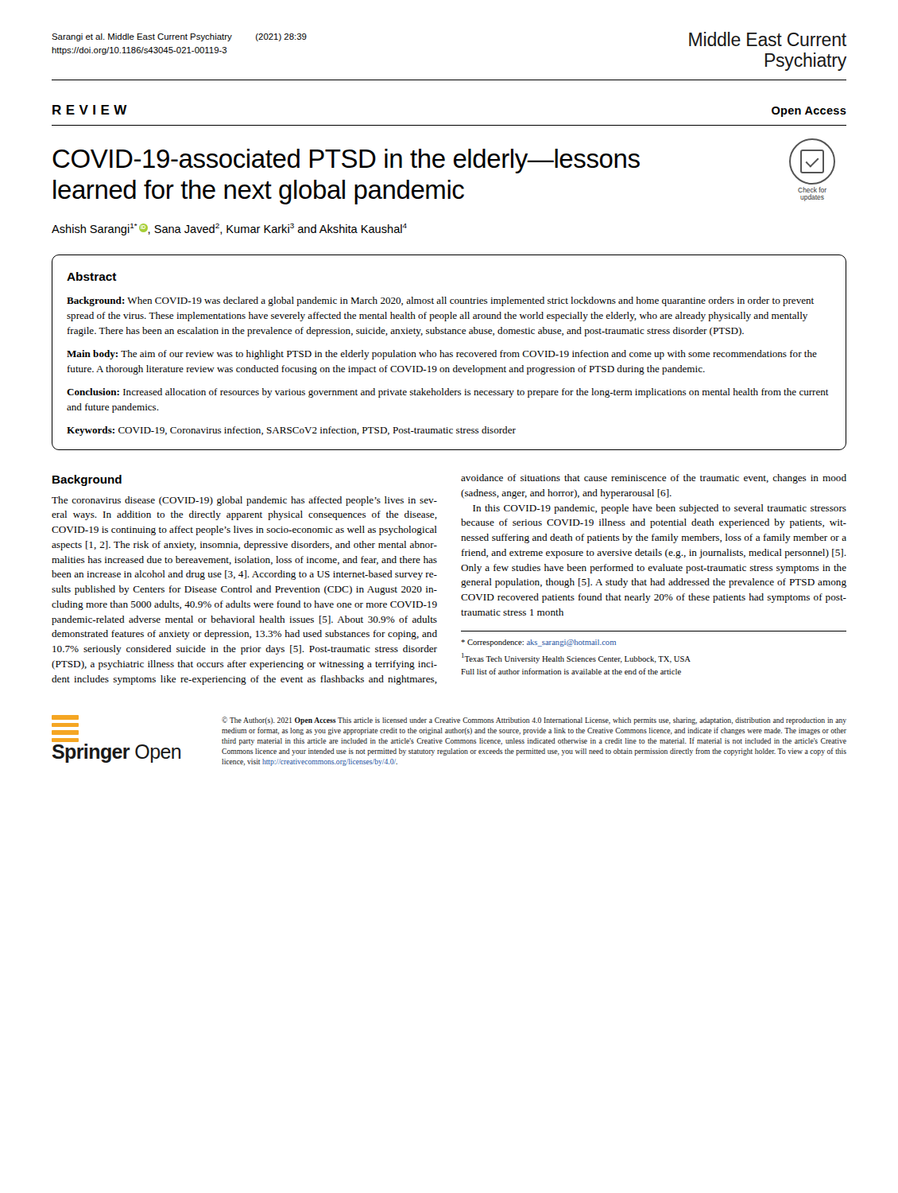Sarangi et al. Middle East Current Psychiatry (2021) 28:39
https://doi.org/10.1186/s43045-021-00119-3
Middle East Current
Psychiatry
REVIEW
Open Access
Check for
updates
COVID-19-associated PTSD in the elderly—lessons learned for the next global pandemic
Ashish Sarangi1* , Sana Javed2, Kumar Karki3 and Akshita Kaushal4
Abstract
Background: When COVID-19 was declared a global pandemic in March 2020, almost all countries implemented strict lockdowns and home quarantine orders in order to prevent spread of the virus. These implementations have severely affected the mental health of people all around the world especially the elderly, who are already physically and mentally fragile. There has been an escalation in the prevalence of depression, suicide, anxiety, substance abuse, domestic abuse, and post-traumatic stress disorder (PTSD).
Main body: The aim of our review was to highlight PTSD in the elderly population who has recovered from COVID-19 infection and come up with some recommendations for the future. A thorough literature review was conducted focusing on the impact of COVID-19 on development and progression of PTSD during the pandemic.
Conclusion: Increased allocation of resources by various government and private stakeholders is necessary to prepare for the long-term implications on mental health from the current and future pandemics.
Keywords: COVID-19, Coronavirus infection, SARSCoV2 infection, PTSD, Post-traumatic stress disorder
Background
The coronavirus disease (COVID-19) global pandemic has affected people’s lives in several ways. In addition to the directly apparent physical consequences of the disease, COVID-19 is continuing to affect people’s lives in socio-economic as well as psychological aspects [1, 2]. The risk of anxiety, insomnia, depressive disorders, and other mental abnormalities has increased due to bereavement, isolation, loss of income, and fear, and there has been an increase in alcohol and drug use [3, 4]. According to a US internet-based survey results published by Centers for Disease Control and Prevention (CDC) in August 2020 including more than 5000 adults, 40.9% of adults were found to have one or more COVID-19 pandemic-related adverse mental or behavioral health issues [5]. About 30.9% of adults demonstrated features of anxiety or depression, 13.3% had used substances for coping, and 10.7% seriously considered suicide in the prior days [5]. Post-traumatic stress disorder (PTSD), a psychiatric illness that occurs after experiencing or witnessing a terrifying incident includes symptoms like re-experiencing of the event as flashbacks and nightmares, avoidance of situations that cause reminiscence of the traumatic event, changes in mood (sadness, anger, and horror), and hyperarousal [6].
In this COVID-19 pandemic, people have been subjected to several traumatic stressors because of serious COVID-19 illness and potential death experienced by patients, witnessed suffering and death of patients by the family members, loss of a family member or a friend, and extreme exposure to aversive details (e.g., in journalists, medical personnel) [5]. Only a few studies have been performed to evaluate post-traumatic stress symptoms in the general population, though [5]. A study that had addressed the prevalence of PTSD among COVID recovered patients found that nearly 20% of these patients had symptoms of post-traumatic stress 1 month
* Correspondence: aks_sarangi@hotmail.com
1Texas Tech University Health Sciences Center, Lubbock, TX, USA
Full list of author information is available at the end of the article
Springer Open
© The Author(s). 2021 Open Access This article is licensed under a Creative Commons Attribution 4.0 International License, which permits use, sharing, adaptation, distribution and reproduction in any medium or format, as long as you give appropriate credit to the original author(s) and the source, provide a link to the Creative Commons licence, and indicate if changes were made. The images or other third party material in this article are included in the article's Creative Commons licence, unless indicated otherwise in a credit line to the material. If material is not included in the article's Creative Commons licence and your intended use is not permitted by statutory regulation or exceeds the permitted use, you will need to obtain permission directly from the copyright holder. To view a copy of this licence, visit http://creativecommons.org/licenses/by/4.0/.